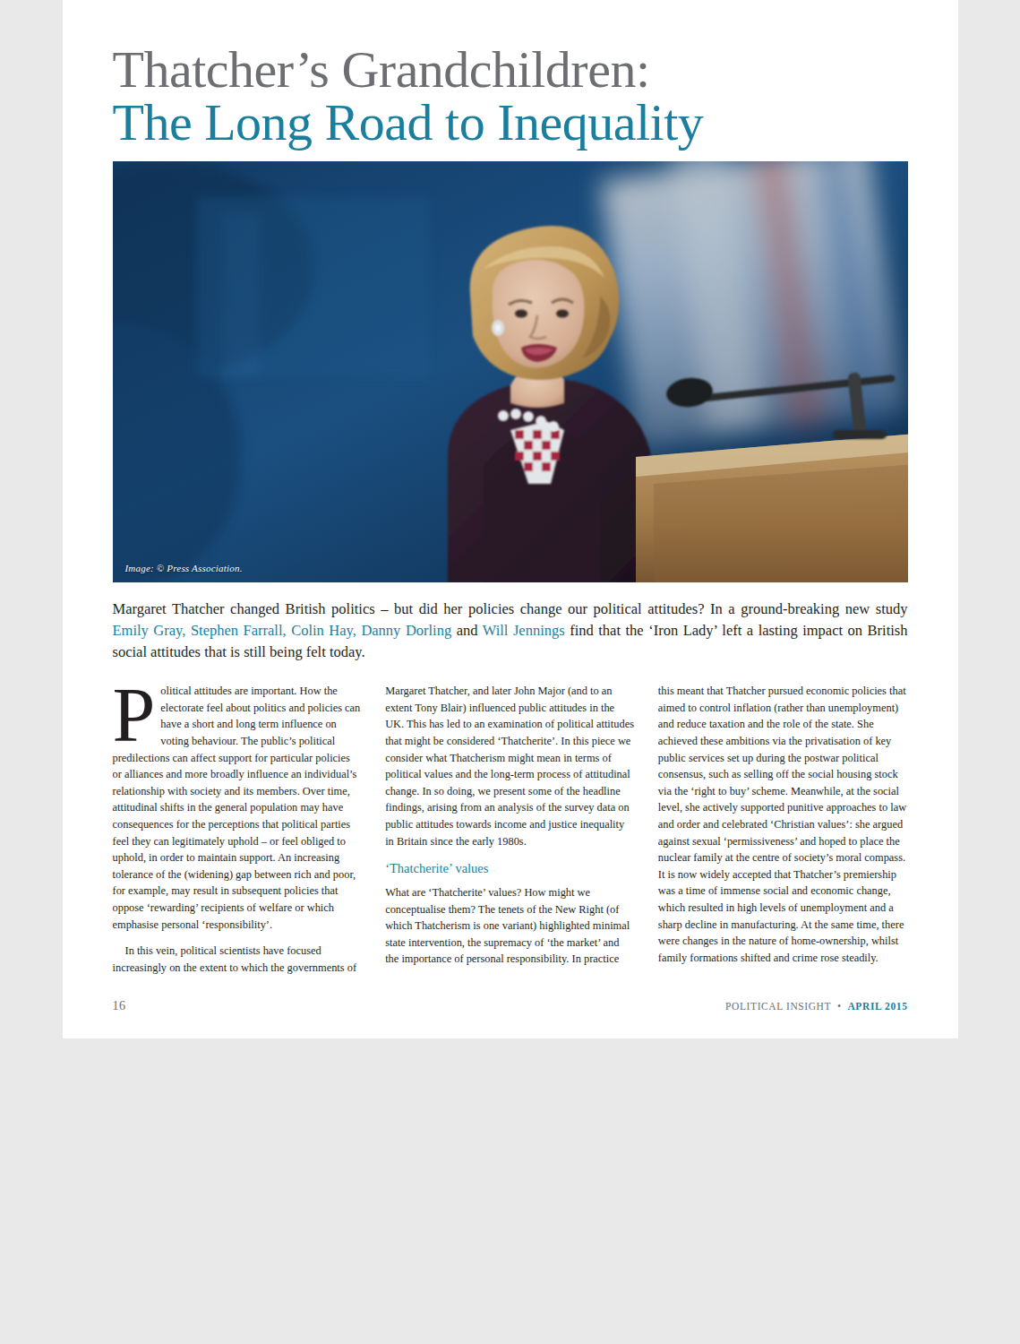Thatcher’s Grandchildren: The Long Road to Inequality
Image: © Press Association.
Margaret Thatcher changed British politics – but did her policies change our political attitudes? In a ground-breaking new study Emily Gray, Stephen Farrall, Colin Hay, Danny Dorling and Will Jennings find that the ‘Iron Lady’ left a lasting impact on British social attitudes that is still being felt today.
Political attitudes are important. How the electorate feel about politics and policies can have a short and long term influence on voting behaviour. The public’s political predilections can affect support for particular policies or alliances and more broadly influence an individual’s relationship with society and its members. Over time, attitudinal shifts in the general population may have consequences for the perceptions that political parties feel they can legitimately uphold – or feel obliged to uphold, in order to maintain support. An increasing tolerance of the (widening) gap between rich and poor, for example, may result in subsequent policies that oppose ‘rewarding’ recipients of welfare or which emphasise personal ‘responsibility’.
In this vein, political scientists have focused increasingly on the extent to which the governments of Margaret Thatcher, and later John Major (and to an extent Tony Blair) influenced public attitudes in the UK. This has led to an examination of political attitudes that might be considered ‘Thatcherite’. In this piece we consider what Thatcherism might mean in terms of political values and the long-term process of attitudinal change. In so doing, we present some of the headline findings, arising from an analysis of the survey data on public attitudes towards income and justice inequality in Britain since the early 1980s.
‘Thatcherite’ values
What are ‘Thatcherite’ values? How might we conceptualise them? The tenets of the New Right (of which Thatcherism is one variant) highlighted minimal state intervention, the supremacy of ‘the market’ and the importance of personal responsibility. In practice this meant that Thatcher pursued economic policies that aimed to control inflation (rather than unemployment) and reduce taxation and the role of the state. She achieved these ambitions via the privatisation of key public services set up during the postwar political consensus, such as selling off the social housing stock via the ‘right to buy’ scheme. Meanwhile, at the social level, she actively supported punitive approaches to law and order and celebrated ‘Christian values’: she argued against sexual ‘permissiveness’ and hoped to place the nuclear family at the centre of society’s moral compass. It is now widely accepted that Thatcher’s premiership was a time of immense social and economic change, which resulted in high levels of unemployment and a sharp decline in manufacturing. At the same time, there were changes in the nature of home-ownership, whilst family formations shifted and crime rose steadily.
16
Political Insight • April 2015